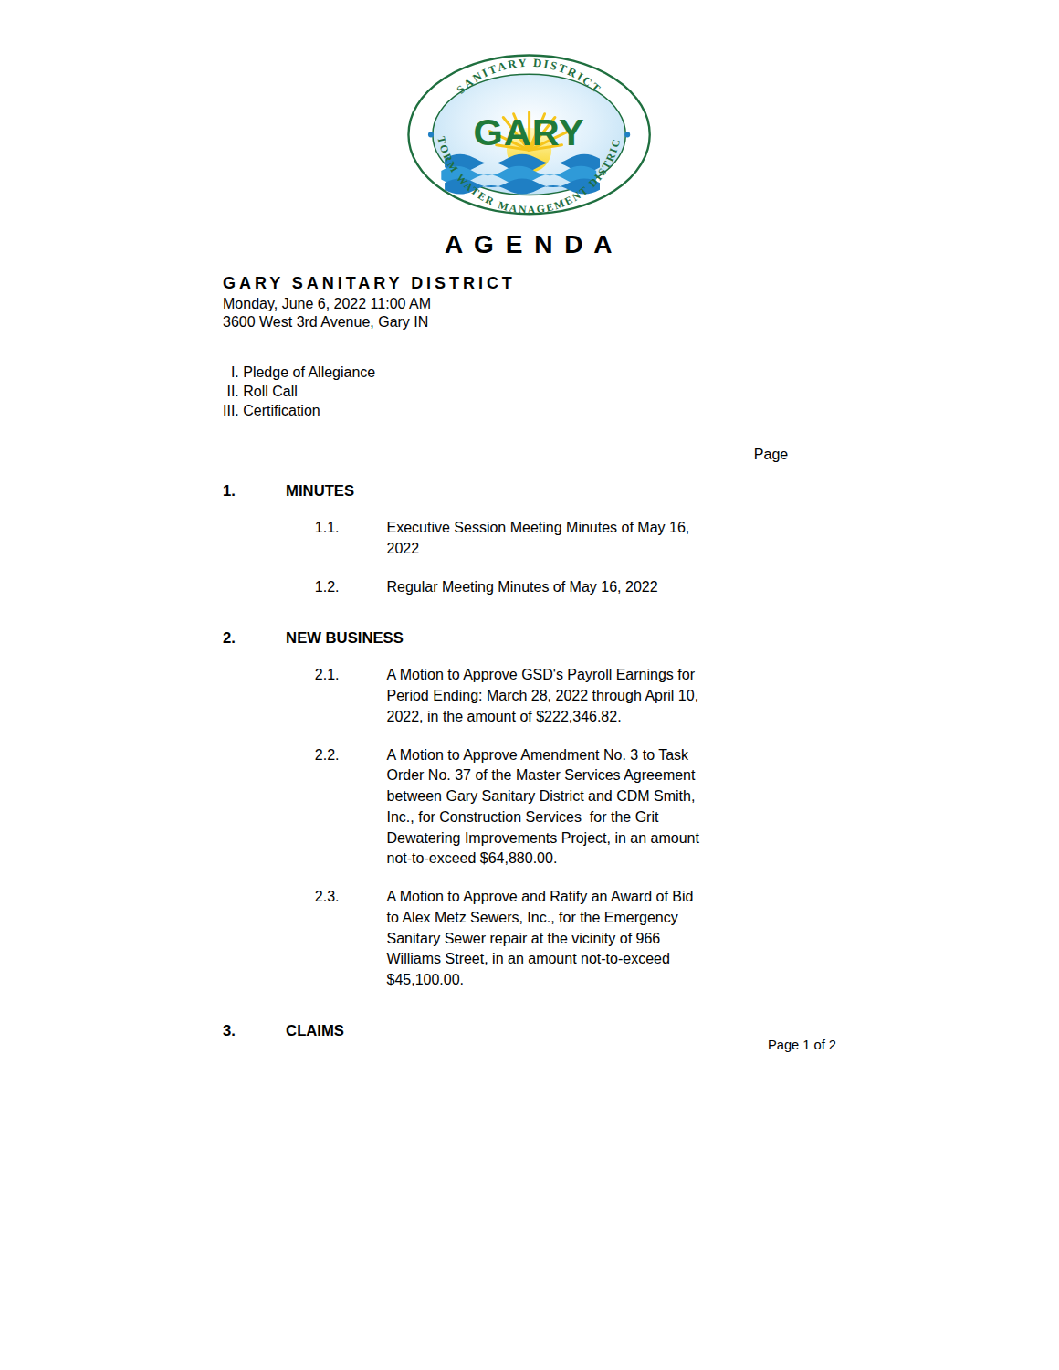SANITARY DISTRICT STORM WATER MANAGEMENT DISTRICT GARY
A G E N D A
GARY SANITARY DISTRICT
Monday, June 6, 2022 11:00 AM
3600 West 3rd Avenue, Gary IN
I. Pledge of Allegiance
II. Roll Call
III. Certification
Page
1. MINUTES
1.1. Executive Session Meeting Minutes of May 16, 2022
1.2. Regular Meeting Minutes of May 16, 2022
2. NEW BUSINESS
2.1. A Motion to Approve GSD's Payroll Earnings for Period Ending: March 28, 2022 through April 10, 2022, in the amount of $222,346.82.
2.2. A Motion to Approve Amendment No. 3 to Task Order No. 37 of the Master Services Agreement between Gary Sanitary District and CDM Smith, Inc., for Construction Services for the Grit Dewatering Improvements Project, in an amount not-to-exceed $64,880.00.
2.3. A Motion to Approve and Ratify an Award of Bid to Alex Metz Sewers, Inc., for the Emergency Sanitary Sewer repair at the vicinity of 966 Williams Street, in an amount not-to-exceed $45,100.00.
3. CLAIMS
Page 1 of 2